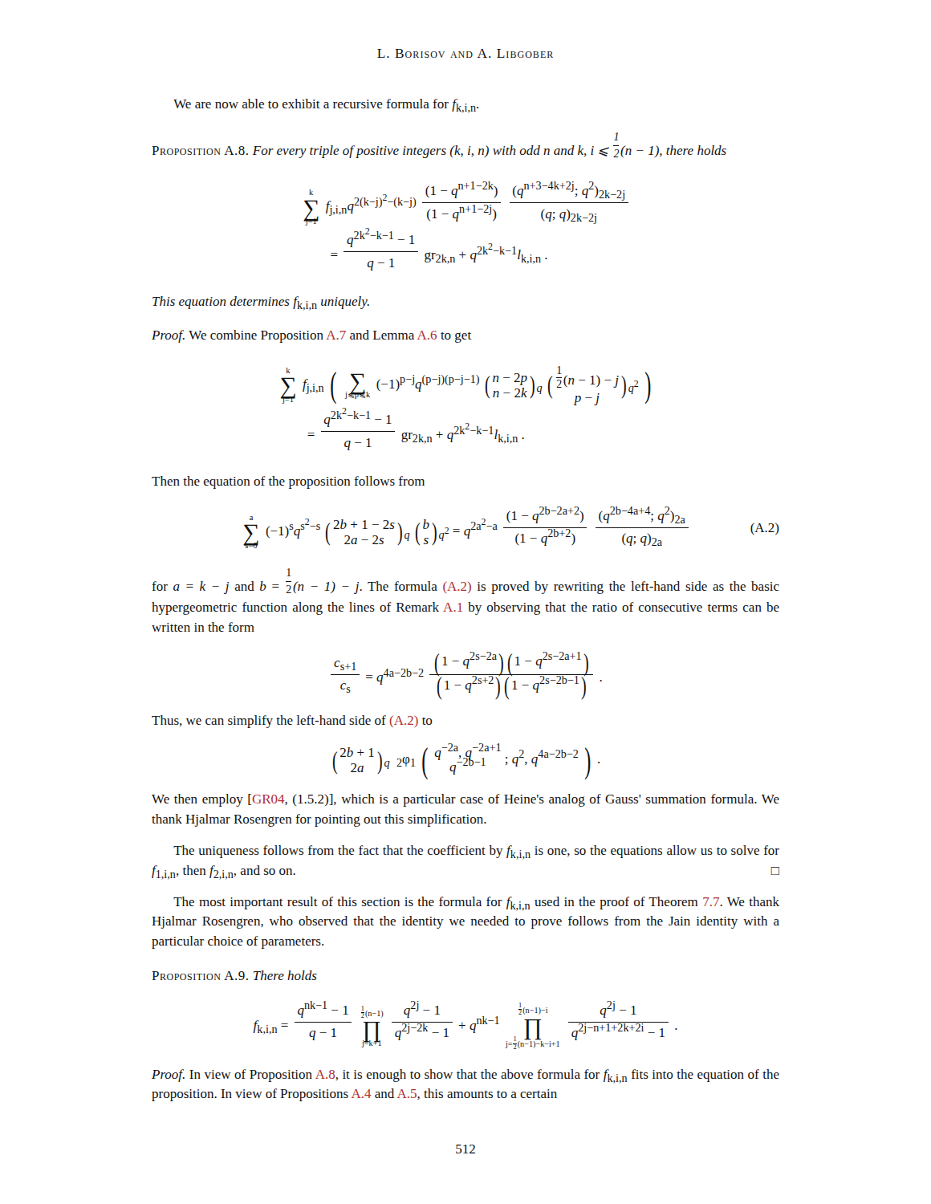L. Borisov and A. Libgober
We are now able to exhibit a recursive formula for fk,i,n.
Proposition A.8. For every triple of positive integers (k, i, n) with odd n and k, i ⩽ 12(n − 1), there holds
k∑j=1 fj,i,n q2(k−j)2−(k−j) (1 − qn+1−2k)(1 − qn+1−2j) (qn+3−4k+2j; q2)2k−2j(q; q)2k−2j = q2k2−k−1 − 1 q − 1 gr2k,n + q2k2−k−1lk,i,n .
This equation determines fk,i,n uniquely.
Proof. We combine Proposition A.7 and Lemma A.6 to get
k∑j=1 fj,i,n ( ∑j⩽p⩽k (−1)p−jq(p−j)(p−j−1) (n − 2p n − 2k)q (12(n − 1) − j p − j)q2 ) = q2k2−k−1 − 1 q − 1 gr2k,n + q2k2−k−1lk,i,n .
Then the equation of the proposition follows from
a∑s=0 (−1)sqs2−s (2b + 1 − 2s 2a − 2s)q (bs)q2 = q2a2−a (1 − q2b−2a+2)(1 − q2b+2) (q2b−4a+4; q2)2a(q; q)2a (A.2)
for a = k − j and b = 12(n − 1) − j. The formula (A.2) is proved by rewriting the left-hand side as the basic hypergeometric function along the lines of Remark A.1 by observing that the ratio of consecutive terms can be written in the form
cs+1 cs = q4a−2b−2 (1 − q2s−2a)(1 − q2s−2a+1)(1 − q2s+2)(1 − q2s−2b−1) .
Thus, we can simplify the left-hand side of (A.2) to
(2b + 12a)q 2φ1 ( q−2a, q−2a+1 q−2b−1 ; q2, q4a−2b−2 ) .
We then employ [GR04, (1.5.2)], which is a particular case of Heine's analog of Gauss' summation formula. We thank Hjalmar Rosengren for pointing out this simplification.
The uniqueness follows from the fact that the coefficient by fk,i,n is one, so the equations allow us to solve for f1,i,n, then f2,i,n, and so on. □
The most important result of this section is the formula for fk,i,n used in the proof of Theorem 7.7. We thank Hjalmar Rosengren, who observed that the identity we needed to prove follows from the Jain identity with a particular choice of parameters.
Proposition A.9. There holds
fk,i,n = qnk−1 − 1 q − 1 12(n−1)∏j=k+1 q2j − 1 q2j−2k − 1 + qnk−1 12(n−1)−i∏j=12(n−1)−k−i+1 q2j − 1 q2j−n+1+2k+2i − 1 .
Proof. In view of Proposition A.8, it is enough to show that the above formula for fk,i,n fits into the equation of the proposition. In view of Propositions A.4 and A.5, this amounts to a certain
512